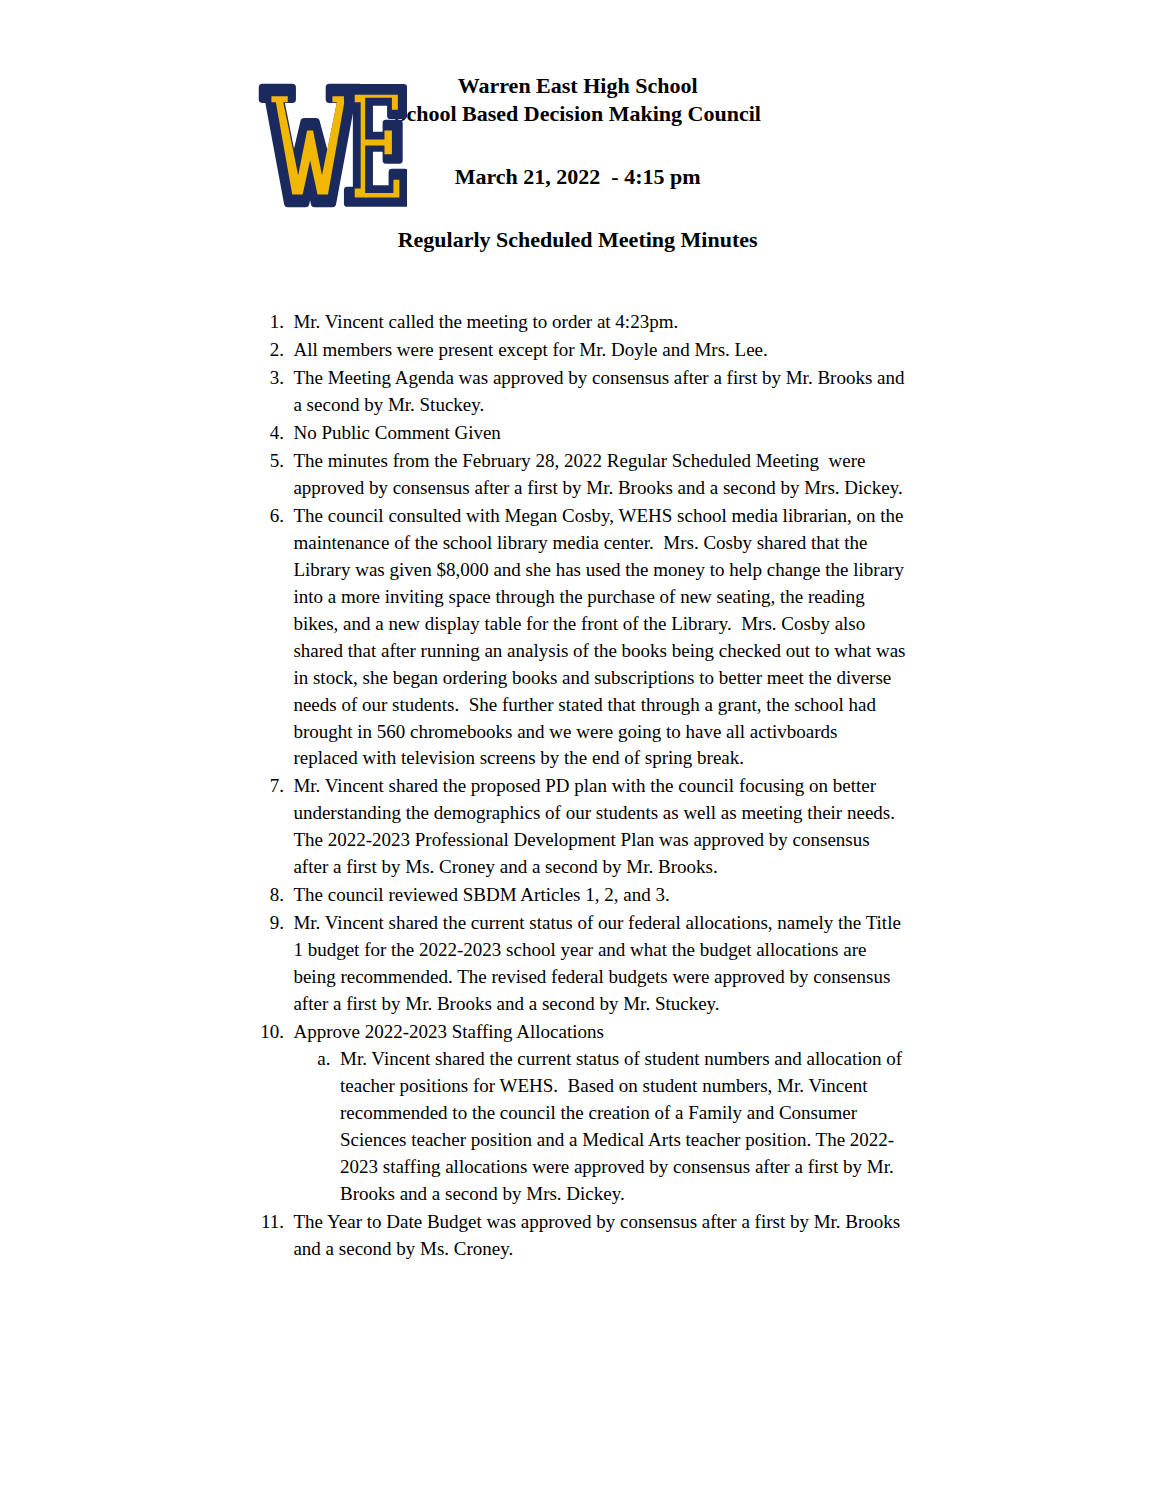Warren East WE monogram
Warren East High School
School Based Decision Making Council
March 21, 2022 - 4:15 pm
Regularly Scheduled Meeting Minutes
Mr. Vincent called the meeting to order at 4:23pm.
All members were present except for Mr. Doyle and Mrs. Lee.
The Meeting Agenda was approved by consensus after a first by Mr. Brooks and a second by Mr. Stuckey.
No Public Comment Given
The minutes from the February 28, 2022 Regular Scheduled Meeting were approved by consensus after a first by Mr. Brooks and a second by Mrs. Dickey.
The council consulted with Megan Cosby, WEHS school media librarian, on the maintenance of the school library media center. Mrs. Cosby shared that the Library was given $8,000 and she has used the money to help change the library into a more inviting space through the purchase of new seating, the reading bikes, and a new display table for the front of the Library. Mrs. Cosby also shared that after running an analysis of the books being checked out to what was in stock, she began ordering books and subscriptions to better meet the diverse needs of our students. She further stated that through a grant, the school had brought in 560 chromebooks and we were going to have all activboards replaced with television screens by the end of spring break.
Mr. Vincent shared the proposed PD plan with the council focusing on better understanding the demographics of our students as well as meeting their needs. The 2022-2023 Professional Development Plan was approved by consensus after a first by Ms. Croney and a second by Mr. Brooks.
The council reviewed SBDM Articles 1, 2, and 3.
Mr. Vincent shared the current status of our federal allocations, namely the Title 1 budget for the 2022-2023 school year and what the budget allocations are being recommended. The revised federal budgets were approved by consensus after a first by Mr. Brooks and a second by Mr. Stuckey.
Approve 2022-2023 Staffing Allocations
Mr. Vincent shared the current status of student numbers and allocation of teacher positions for WEHS. Based on student numbers, Mr. Vincent recommended to the council the creation of a Family and Consumer Sciences teacher position and a Medical Arts teacher position. The 2022-2023 staffing allocations were approved by consensus after a first by Mr. Brooks and a second by Mrs. Dickey.
The Year to Date Budget was approved by consensus after a first by Mr. Brooks and a second by Ms. Croney.